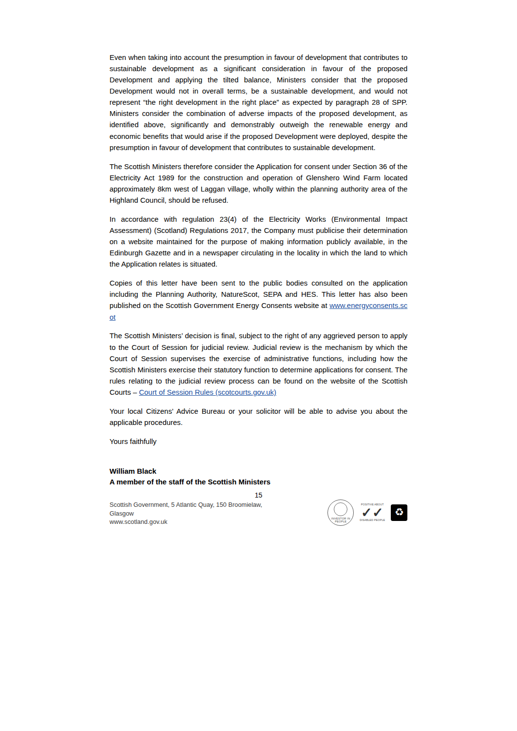Even when taking into account the presumption in favour of development that contributes to sustainable development as a significant consideration in favour of the proposed Development and applying the tilted balance, Ministers consider that the proposed Development would not in overall terms, be a sustainable development, and would not represent “the right development in the right place” as expected by paragraph 28 of SPP. Ministers consider the combination of adverse impacts of the proposed development, as identified above, significantly and demonstrably outweigh the renewable energy and economic benefits that would arise if the proposed Development were deployed, despite the presumption in favour of development that contributes to sustainable development.
The Scottish Ministers therefore consider the Application for consent under Section 36 of the Electricity Act 1989 for the construction and operation of Glenshero Wind Farm located approximately 8km west of Laggan village, wholly within the planning authority area of the Highland Council, should be refused.
In accordance with regulation 23(4) of the Electricity Works (Environmental Impact Assessment) (Scotland) Regulations 2017, the Company must publicise their determination on a website maintained for the purpose of making information publicly available, in the Edinburgh Gazette and in a newspaper circulating in the locality in which the land to which the Application relates is situated.
Copies of this letter have been sent to the public bodies consulted on the application including the Planning Authority, NatureScot, SEPA and HES. This letter has also been published on the Scottish Government Energy Consents website at www.energyconsents.scot
The Scottish Ministers’ decision is final, subject to the right of any aggrieved person to apply to the Court of Session for judicial review. Judicial review is the mechanism by which the Court of Session supervises the exercise of administrative functions, including how the Scottish Ministers exercise their statutory function to determine applications for consent. The rules relating to the judicial review process can be found on the website of the Scottish Courts – Court of Session Rules (scotcourts.gov.uk)
Your local Citizens’ Advice Bureau or your solicitor will be able to advise you about the applicable procedures.
Yours faithfully
William Black
A member of the staff of the Scottish Ministers
15
Scottish Government, 5 Atlantic Quay, 150 Broomielaw,
Glasgow
www.scotland.gov.uk
Investor in People
Positive About
✓✓
Disabled People
♻